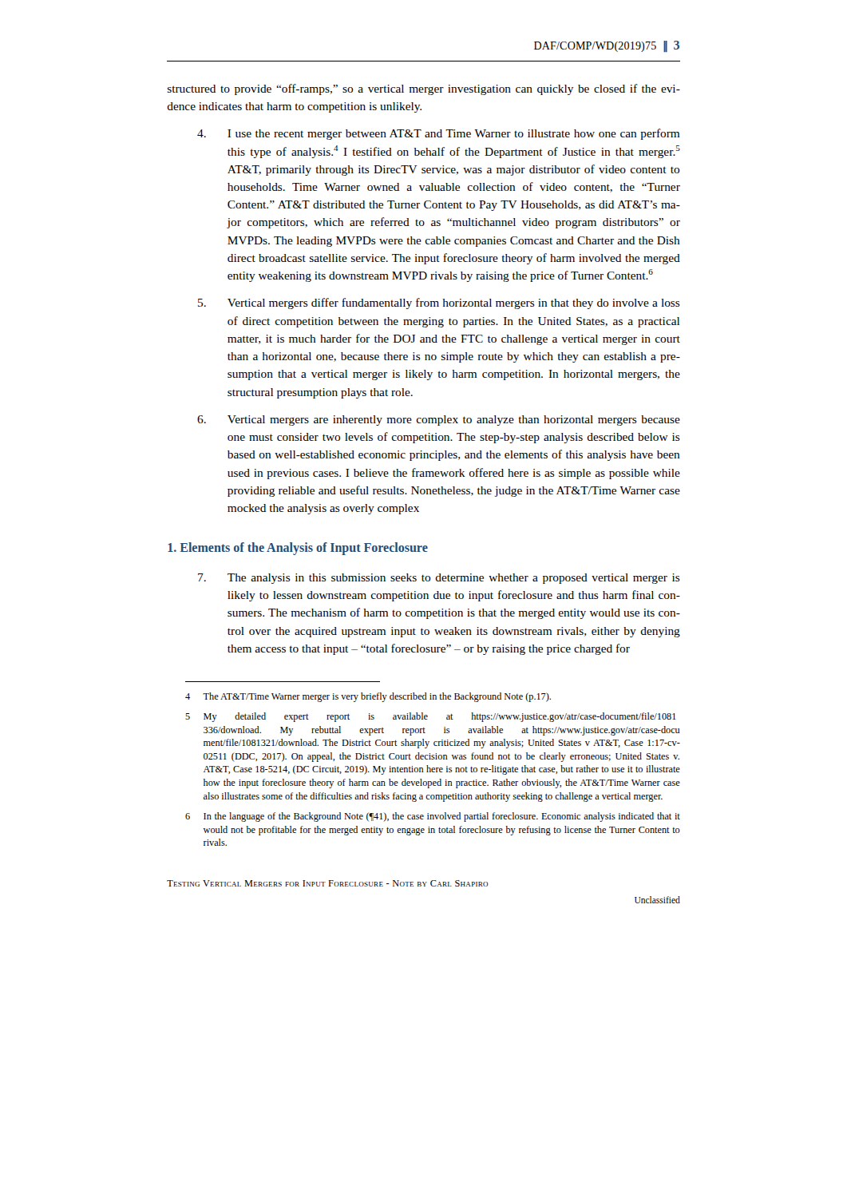DAF/COMP/WD(2019)75∥3
structured to provide “off-ramps,” so a vertical merger investigation can quickly be closed if the evidence indicates that harm to competition is unlikely.
4. I use the recent merger between AT&T and Time Warner to illustrate how one can perform this type of analysis.4 I testified on behalf of the Department of Justice in that merger.5 AT&T, primarily through its DirecTV service, was a major distributor of video content to households. Time Warner owned a valuable collection of video content, the “Turner Content.” AT&T distributed the Turner Content to Pay TV Households, as did AT&T’s major competitors, which are referred to as “multichannel video program distributors” or MVPDs. The leading MVPDs were the cable companies Comcast and Charter and the Dish direct broadcast satellite service. The input foreclosure theory of harm involved the merged entity weakening its downstream MVPD rivals by raising the price of Turner Content.6
5. Vertical mergers differ fundamentally from horizontal mergers in that they do involve a loss of direct competition between the merging to parties. In the United States, as a practical matter, it is much harder for the DOJ and the FTC to challenge a vertical merger in court than a horizontal one, because there is no simple route by which they can establish a presumption that a vertical merger is likely to harm competition. In horizontal mergers, the structural presumption plays that role.
6. Vertical mergers are inherently more complex to analyze than horizontal mergers because one must consider two levels of competition. The step-by-step analysis described below is based on well-established economic principles, and the elements of this analysis have been used in previous cases. I believe the framework offered here is as simple as possible while providing reliable and useful results. Nonetheless, the judge in the AT&T/Time Warner case mocked the analysis as overly complex
1. Elements of the Analysis of Input Foreclosure
7. The analysis in this submission seeks to determine whether a proposed vertical merger is likely to lessen downstream competition due to input foreclosure and thus harm final consumers. The mechanism of harm to competition is that the merged entity would use its control over the acquired upstream input to weaken its downstream rivals, either by denying them access to that input – “total foreclosure” – or by raising the price charged for
4 The AT&T/Time Warner merger is very briefly described in the Background Note (p.17).
5 My detailed expert report is available at https://www.justice.gov/atr/case-document/file/1081336/download. My rebuttal expert report is available at https://www.justice.gov/atr/case-document/file/1081321/download. The District Court sharply criticized my analysis; United States v AT&T, Case 1:17-cv-02511 (DDC, 2017). On appeal, the District Court decision was found not to be clearly erroneous; United States v. AT&T, Case 18-5214, (DC Circuit, 2019). My intention here is not to re-litigate that case, but rather to use it to illustrate how the input foreclosure theory of harm can be developed in practice. Rather obviously, the AT&T/Time Warner case also illustrates some of the difficulties and risks facing a competition authority seeking to challenge a vertical merger.
6 In the language of the Background Note (¶41), the case involved partial foreclosure. Economic analysis indicated that it would not be profitable for the merged entity to engage in total foreclosure by refusing to license the Turner Content to rivals.
Testing Vertical Mergers for Input Foreclosure - Note by Carl Shapiro
Unclassified